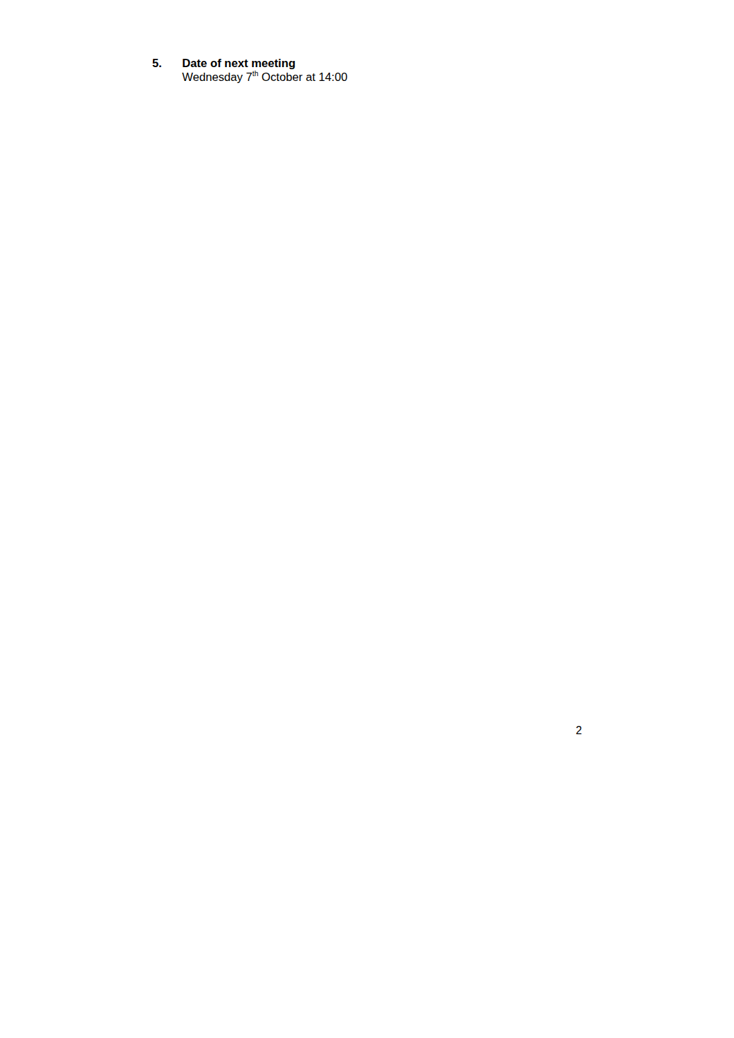5.
Date of next meeting
Wednesday 7th October at 14:00
2